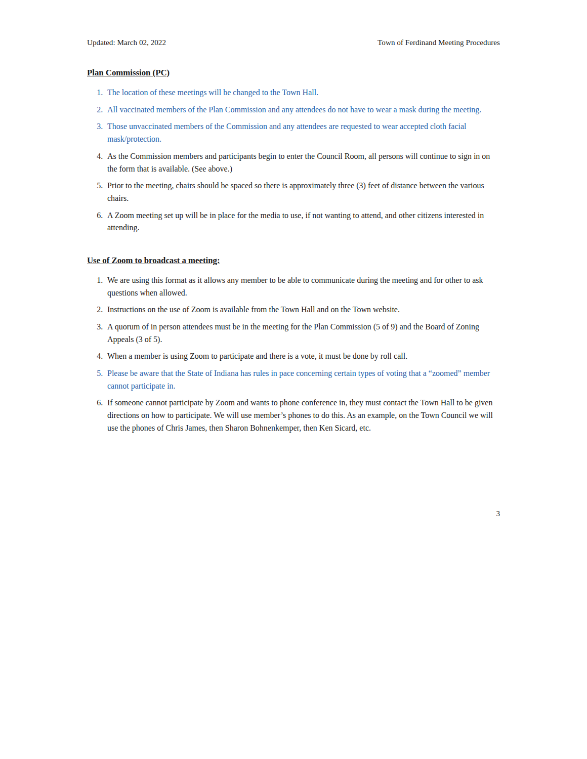Updated: March 02, 2022 Town of Ferdinand Meeting Procedures
Plan Commission (PC)
The location of these meetings will be changed to the Town Hall.
All vaccinated members of the Plan Commission and any attendees do not have to wear a mask during the meeting.
Those unvaccinated members of the Commission and any attendees are requested to wear accepted cloth facial mask/protection.
As the Commission members and participants begin to enter the Council Room, all persons will continue to sign in on the form that is available. (See above.)
Prior to the meeting, chairs should be spaced so there is approximately three (3) feet of distance between the various chairs.
A Zoom meeting set up will be in place for the media to use, if not wanting to attend, and other citizens interested in attending.
Use of Zoom to broadcast a meeting:
We are using this format as it allows any member to be able to communicate during the meeting and for other to ask questions when allowed.
Instructions on the use of Zoom is available from the Town Hall and on the Town website.
A quorum of in person attendees must be in the meeting for the Plan Commission (5 of 9) and the Board of Zoning Appeals (3 of 5).
When a member is using Zoom to participate and there is a vote, it must be done by roll call.
Please be aware that the State of Indiana has rules in pace concerning certain types of voting that a “zoomed” member cannot participate in.
If someone cannot participate by Zoom and wants to phone conference in, they must contact the Town Hall to be given directions on how to participate. We will use member’s phones to do this. As an example, on the Town Council we will use the phones of Chris James, then Sharon Bohnenkemper, then Ken Sicard, etc.
3